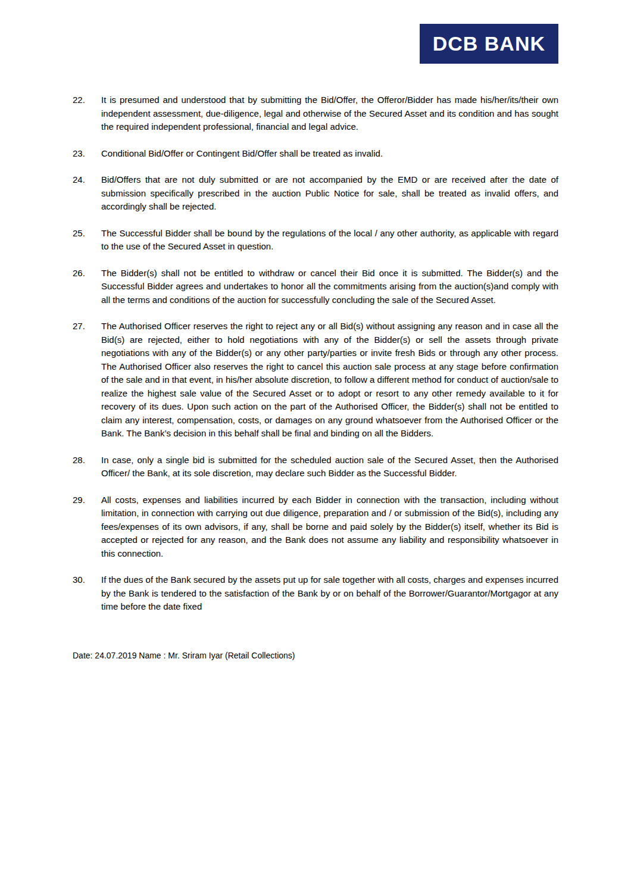DCB BANK
22.
It is presumed and understood that by submitting the Bid/Offer, the Offeror/Bidder has made his/her/its/their own independent assessment, due-diligence, legal and otherwise of the Secured Asset and its condition and has sought the required independent professional, financial and legal advice.
23.
Conditional Bid/Offer or Contingent Bid/Offer shall be treated as invalid.
24.
Bid/Offers that are not duly submitted or are not accompanied by the EMD or are received after the date of submission specifically prescribed in the auction Public Notice for sale, shall be treated as invalid offers, and accordingly shall be rejected.
25.
The Successful Bidder shall be bound by the regulations of the local / any other authority, as applicable with regard to the use of the Secured Asset in question.
26.
The Bidder(s) shall not be entitled to withdraw or cancel their Bid once it is submitted. The Bidder(s) and the Successful Bidder agrees and undertakes to honor all the commitments arising from the auction(s)and comply with all the terms and conditions of the auction for successfully concluding the sale of the Secured Asset.
27.
The Authorised Officer reserves the right to reject any or all Bid(s) without assigning any reason and in case all the Bid(s) are rejected, either to hold negotiations with any of the Bidder(s) or sell the assets through private negotiations with any of the Bidder(s) or any other party/parties or invite fresh Bids or through any other process. The Authorised Officer also reserves the right to cancel this auction sale process at any stage before confirmation of the sale and in that event, in his/her absolute discretion, to follow a different method for conduct of auction/sale to realize the highest sale value of the Secured Asset or to adopt or resort to any other remedy available to it for recovery of its dues. Upon such action on the part of the Authorised Officer, the Bidder(s) shall not be entitled to claim any interest, compensation, costs, or damages on any ground whatsoever from the Authorised Officer or the Bank. The Bank’s decision in this behalf shall be final and binding on all the Bidders.
28.
In case, only a single bid is submitted for the scheduled auction sale of the Secured Asset, then the Authorised Officer/ the Bank, at its sole discretion, may declare such Bidder as the Successful Bidder.
29.
All costs, expenses and liabilities incurred by each Bidder in connection with the transaction, including without limitation, in connection with carrying out due diligence, preparation and / or submission of the Bid(s), including any fees/expenses of its own advisors, if any, shall be borne and paid solely by the Bidder(s) itself, whether its Bid is accepted or rejected for any reason, and the Bank does not assume any liability and responsibility whatsoever in this connection.
30.
If the dues of the Bank secured by the assets put up for sale together with all costs, charges and expenses incurred by the Bank is tendered to the satisfaction of the Bank by or on behalf of the Borrower/Guarantor/Mortgagor at any time before the date fixed
Date: 24.07.2019 Name : Mr. Sriram Iyar (Retail Collections)